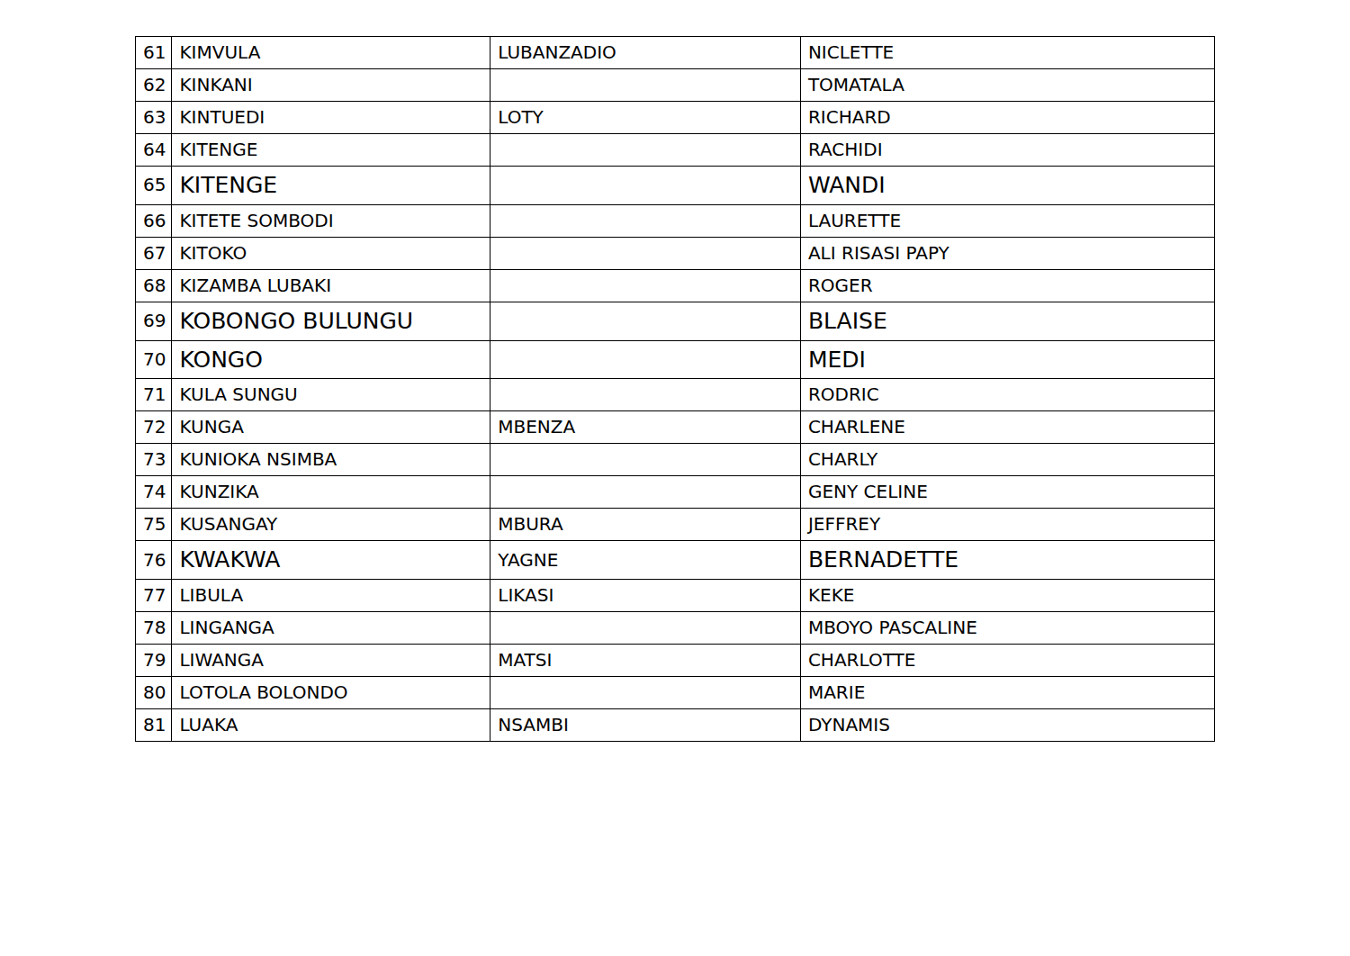| 61 | KIMVULA | LUBANZADIO | NICLETTE |
| 62 | KINKANI | | TOMATALA |
| 63 | KINTUEDI | LOTY | RICHARD |
| 64 | KITENGE | | RACHIDI |
| 65 | KITENGE | | WANDI |
| 66 | KITETE SOMBODI | | LAURETTE |
| 67 | KITOKO | | ALI RISASI PAPY |
| 68 | KIZAMBA LUBAKI | | ROGER |
| 69 | KOBONGO BULUNGU | | BLAISE |
| 70 | KONGO | | MEDI |
| 71 | KULA SUNGU | | RODRIC |
| 72 | KUNGA | MBENZA | CHARLENE |
| 73 | KUNIOKA NSIMBA | | CHARLY |
| 74 | KUNZIKA | | GENY CELINE |
| 75 | KUSANGAY | MBURA | JEFFREY |
| 76 | KWAKWA | YAGNE | BERNADETTE |
| 77 | LIBULA | LIKASI | KEKE |
| 78 | LINGANGA | | MBOYO PASCALINE |
| 79 | LIWANGA | MATSI | CHARLOTTE |
| 80 | LOTOLA BOLONDO | | MARIE |
| 81 | LUAKA | NSAMBI | DYNAMIS |